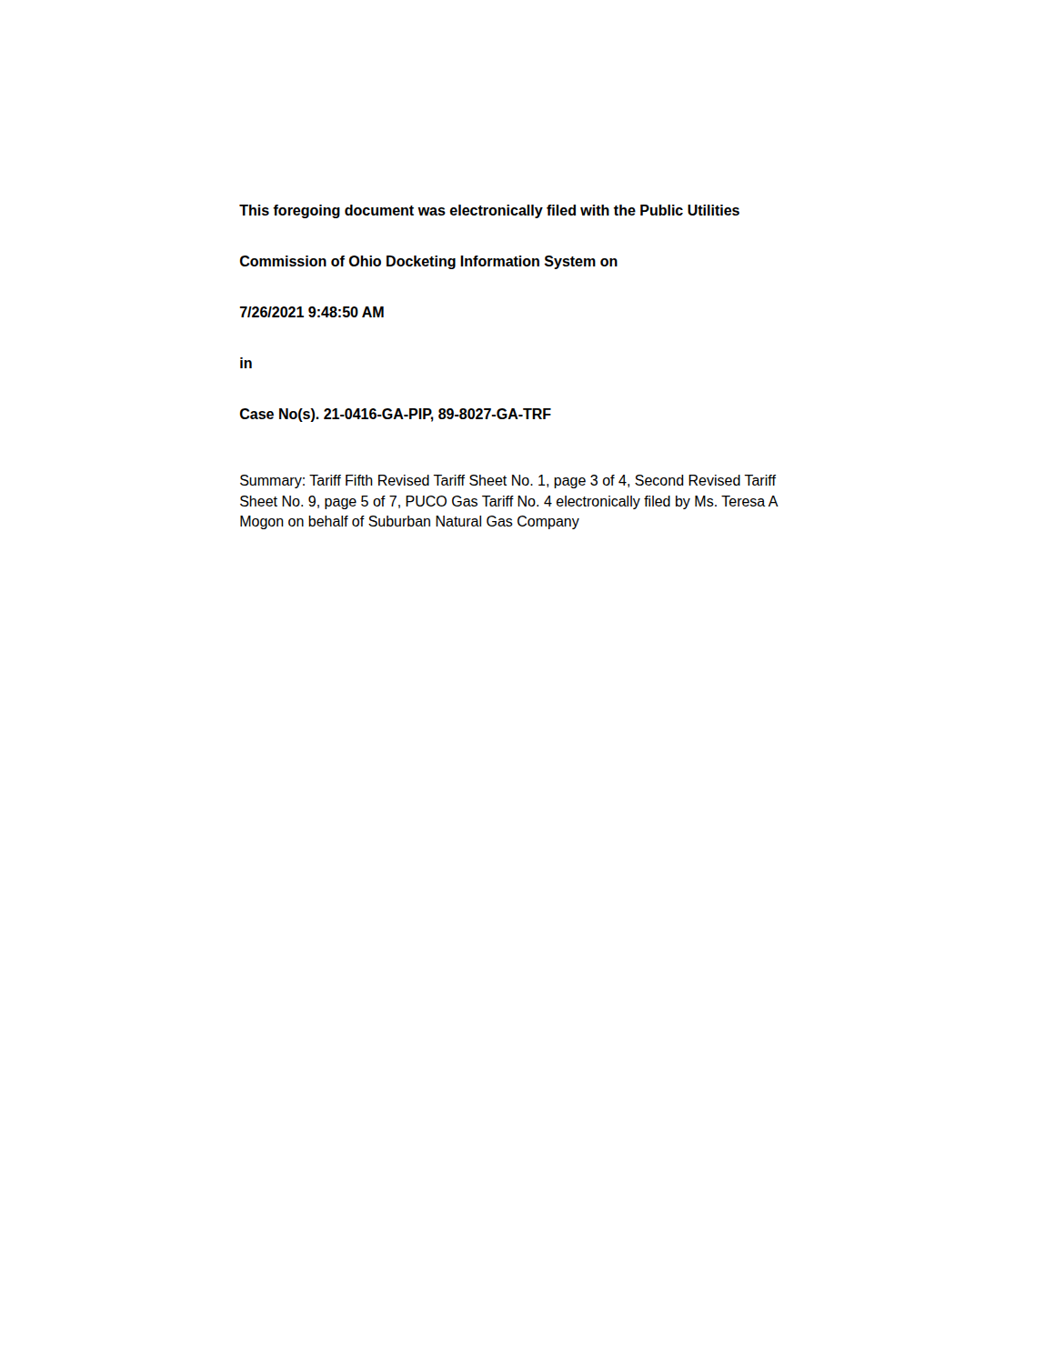This foregoing document was electronically filed with the Public Utilities
Commission of Ohio Docketing Information System on
7/26/2021 9:48:50 AM
in
Case No(s). 21-0416-GA-PIP, 89-8027-GA-TRF
Summary: Tariff Fifth Revised Tariff Sheet No. 1, page 3 of 4, Second Revised Tariff Sheet No. 9, page 5 of 7, PUCO Gas Tariff No. 4 electronically filed by Ms. Teresa A Mogon on behalf of Suburban Natural Gas Company